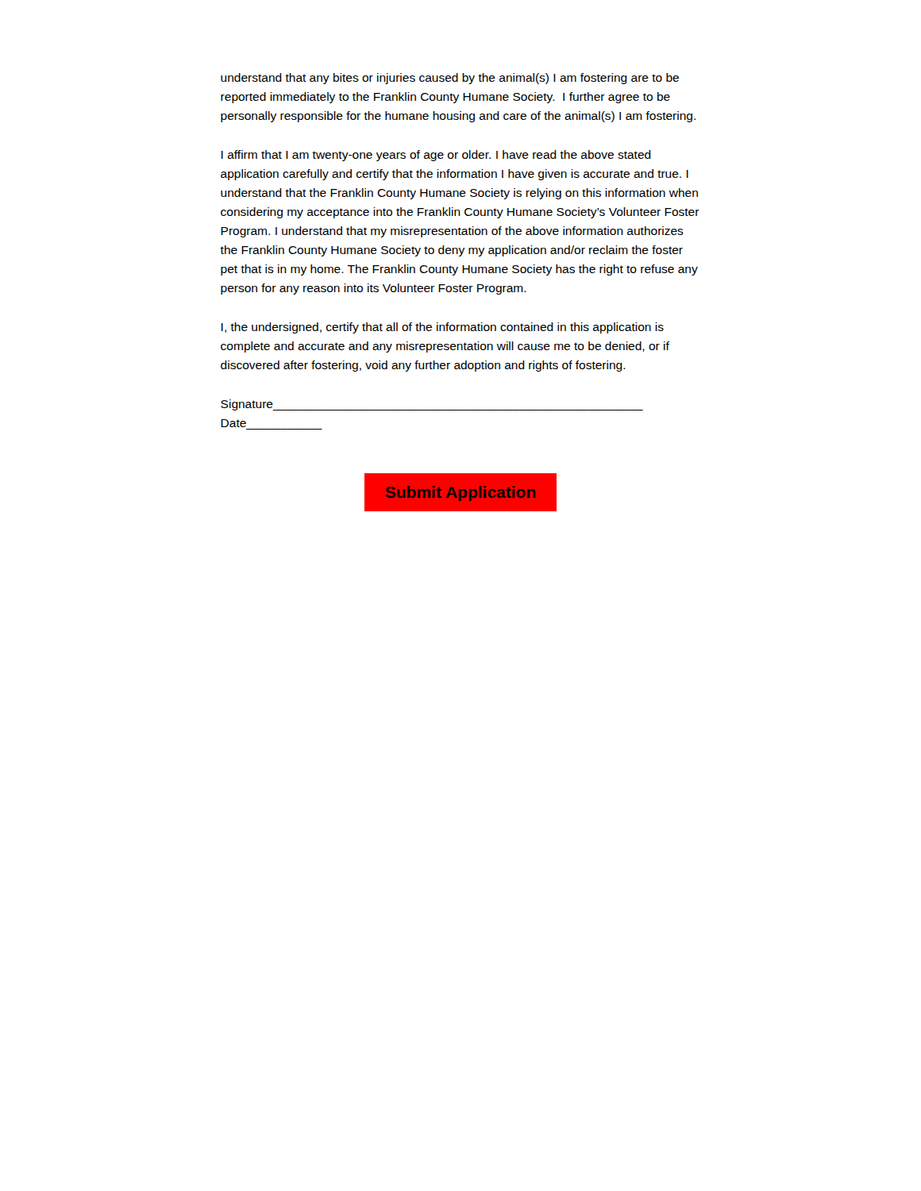understand that any bites or injuries caused by the animal(s) I am fostering are to be reported immediately to the Franklin County Humane Society. I further agree to be personally responsible for the humane housing and care of the animal(s) I am fostering.
I affirm that I am twenty-one years of age or older. I have read the above stated application carefully and certify that the information I have given is accurate and true. I understand that the Franklin County Humane Society is relying on this information when considering my acceptance into the Franklin County Humane Society’s Volunteer Foster Program. I understand that my misrepresentation of the above information authorizes the Franklin County Humane Society to deny my application and/or reclaim the foster pet that is in my home. The Franklin County Humane Society has the right to refuse any person for any reason into its Volunteer Foster Program.
I, the undersigned, certify that all of the information contained in this application is complete and accurate and any misrepresentation will cause me to be denied, or if discovered after fostering, void any further adoption and rights of fostering.
Signature______________________________________________________ Date___________
Submit Application